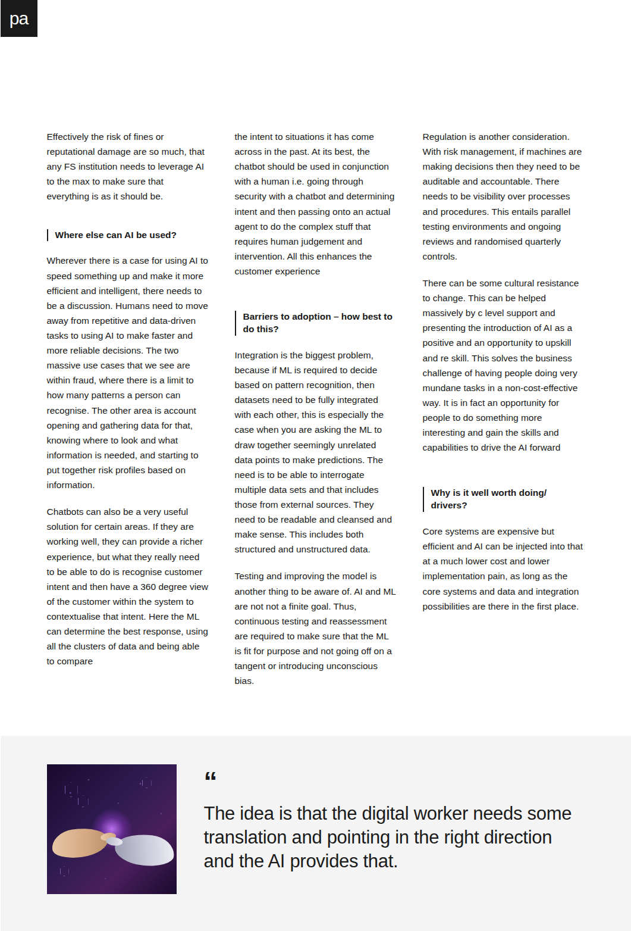pa
Effectively the risk of fines or reputational damage are so much, that any FS institution needs to leverage AI to the max to make sure that everything is as it should be.
Where else can AI be used?
Wherever there is a case for using AI to speed something up and make it more efficient and intelligent, there needs to be a discussion. Humans need to move away from repetitive and data-driven tasks to using AI to make faster and more reliable decisions. The two massive use cases that we see are within fraud, where there is a limit to how many patterns a person can recognise. The other area is account opening and gathering data for that, knowing where to look and what information is needed, and starting to put together risk profiles based on information.
Chatbots can also be a very useful solution for certain areas. If they are working well, they can provide a richer experience, but what they really need to be able to do is recognise customer intent and then have a 360 degree view of the customer within the system to contextualise that intent. Here the ML can determine the best response, using all the clusters of data and being able to compare
the intent to situations it has come across in the past. At its best, the chatbot should be used in conjunction with a human i.e. going through security with a chatbot and determining intent and then passing onto an actual agent to do the complex stuff that requires human judgement and intervention. All this enhances the customer experience
Barriers to adoption – how best to do this?
Integration is the biggest problem, because if ML is required to decide based on pattern recognition, then datasets need to be fully integrated with each other, this is especially the case when you are asking the ML to draw together seemingly unrelated data points to make predictions. The need is to be able to interrogate multiple data sets and that includes those from external sources. They need to be readable and cleansed and make sense. This includes both structured and unstructured data.
Testing and improving the model is another thing to be aware of. AI and ML are not not a finite goal. Thus, continuous testing and reassessment are required to make sure that the ML is fit for purpose and not going off on a tangent or introducing unconscious bias.
Regulation is another consideration. With risk management, if machines are making decisions then they need to be auditable and accountable. There needs to be visibility over processes and procedures. This entails parallel testing environments and ongoing reviews and randomised quarterly controls.
There can be some cultural resistance to change. This can be helped massively by c level support and presenting the introduction of AI as a positive and an opportunity to upskill and re skill. This solves the business challenge of having people doing very mundane tasks in a non-cost-effective way. It is in fact an opportunity for people to do something more interesting and gain the skills and capabilities to drive the AI forward
Why is it well worth doing/
drivers?
Core systems are expensive but efficient and AI can be injected into that at a much lower cost and lower implementation pain, as long as the core systems and data and integration possibilities are there in the first place.
“
The idea is that the digital worker needs some translation and pointing in the right direction and the AI provides that.